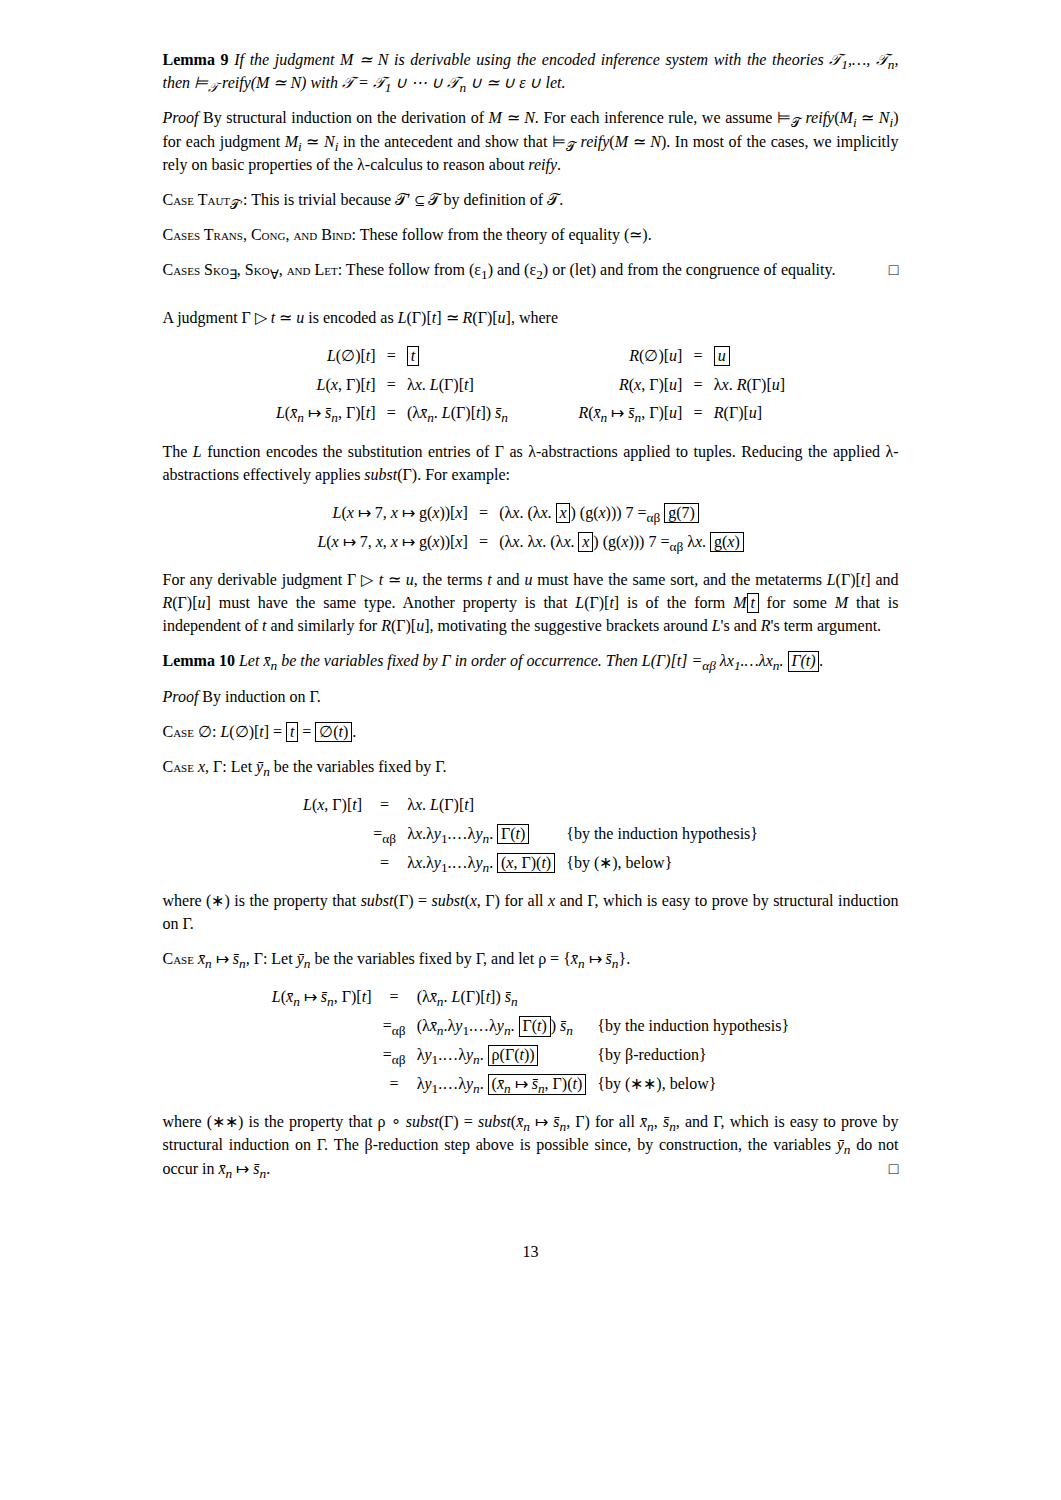Lemma 9 If the judgment M ≃ N is derivable using the encoded inference system with the theories 𝒯1,…, 𝒯n, then ⊨𝒯 reify(M ≃ N) with 𝒯 = 𝒯1 ∪ ⋯ ∪ 𝒯n ∪ ≃ ∪ ε ∪ let.
Proof By structural induction on the derivation of M ≃ N. For each inference rule, we assume ⊨𝒯 reify(Mi ≃ Ni) for each judgment Mi ≃ Ni in the antecedent and show that ⊨𝒯 reify(M ≃ N). In most of the cases, we implicitly rely on basic properties of the λ-calculus to reason about reify.
Case Taut𝒯′: This is trivial because 𝒯′ ⊆ 𝒯 by definition of 𝒯.
Cases Trans, Cong, and Bind: These follow from the theory of equality (≃).
Cases Sko∃, Sko∀, and Let: These follow from (ε1) and (ε2) or (let) and from the congruence of equality. □
A judgment Γ ▷ t ≃ u is encoded as L(Γ)[t] ≃ R(Γ)[u], where
| L (∅)[ t ] | = | t | | R (∅)[ u ] | = | u |
| L ( x , Γ)[ t ] | = | λ x . L (Γ)[ t ] | | R ( x , Γ)[ u ] | = | λ x . R (Γ)[ u ] |
| L ( x̄ n ↦ s̄ n , Γ)[ t ] | = | (λ x̄ n . L (Γ)[ t ]) s̄ n | | R ( x̄ n ↦ s̄ n , Γ)[ u ] | = | R (Γ)[ u ] |
The L function encodes the substitution entries of Γ as λ-abstractions applied to tuples. Reducing the applied λ-abstractions effectively applies subst(Γ). For example:
| L ( x ↦ 7, x ↦ g( x ))[ x ] | = | (λ x . (λ x . x ) (g( x ))) 7 = αβ g(7) |
| L ( x ↦ 7, x , x ↦ g( x ))[ x ] | = | (λ x . λ x . (λ x . x ) (g( x ))) 7 = αβ λ x . g( x ) |
For any derivable judgment Γ ▷ t ≃ u, the terms t and u must have the same sort, and the metaterms L(Γ)[t] and R(Γ)[u] must have the same type. Another property is that L(Γ)[t] is of the form Mt for some M that is independent of t and similarly for R(Γ)[u], motivating the suggestive brackets around L's and R's term argument.
Lemma 10 Let x̄n be the variables fixed by Γ in order of occurrence. Then L(Γ)[t] =αβ λx1.…λxn. Γ(t).
Proof By induction on Γ.
Case ∅: L(∅)[t] = t = ∅(t).
Case x, Γ: Let ȳn be the variables fixed by Γ.
| L ( x , Γ)[ t ] | = | λ x . L (Γ)[ t ] | |
| | = αβ | λ x .λ y 1 .…λ y n . Γ( t ) | {by the induction hypothesis} |
| | = | λ x .λ y 1 .…λ y n . ( x , Γ)( t ) | {by (∗), below} |
where (∗) is the property that subst(Γ) = subst(x, Γ) for all x and Γ, which is easy to prove by structural induction on Γ.
Case x̄n ↦ s̄n, Γ: Let ȳn be the variables fixed by Γ, and let ρ = {x̄n ↦ s̄n}.
| L ( x̄ n ↦ s̄ n , Γ)[ t ] | = | (λ x̄ n . L (Γ)[ t ]) s̄ n | |
| | = αβ | (λ x̄ n .λ y 1 .…λ y n . Γ( t ) ) s̄ n | {by the induction hypothesis} |
| | = αβ | λ y 1 .…λ y n . ρ(Γ( t )) | {by β-reduction} |
| | = | λ y 1 .…λ y n . ( x̄ n ↦ s̄ n , Γ)( t ) | {by (∗∗), below} |
where (∗∗) is the property that ρ ∘ subst(Γ) = subst(x̄n ↦ s̄n, Γ) for all x̄n, s̄n, and Γ, which is easy to prove by structural induction on Γ. The β-reduction step above is possible since, by construction, the variables ȳn do not occur in x̄n ↦ s̄n. □
13